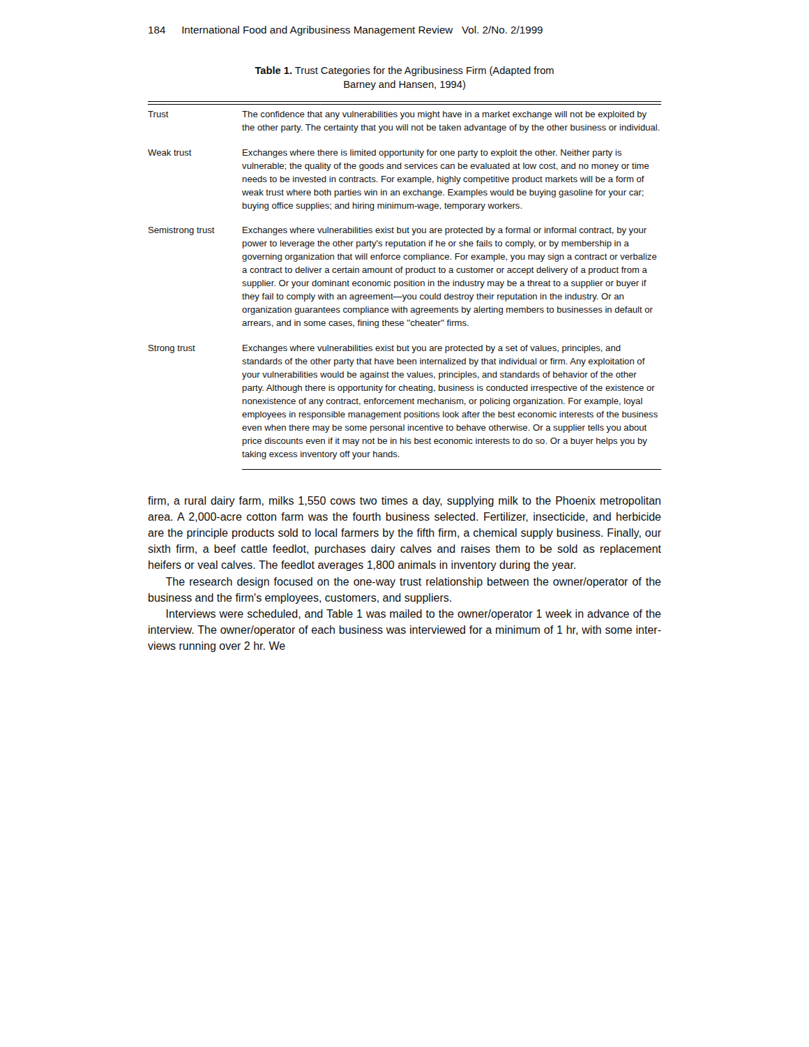184 International Food and Agribusiness Management Review Vol. 2/No. 2/1999
Table 1. Trust Categories for the Agribusiness Firm (Adapted from Barney and Hansen, 1994)
| Trust | The confidence that any vulnerabilities you might have in a market exchange will not be exploited by the other party. The certainty that you will not be taken advantage of by the other business or individual. |
| Weak trust | Exchanges where there is limited opportunity for one party to exploit the other. Neither party is vulnerable; the quality of the goods and services can be evaluated at low cost, and no money or time needs to be invested in contracts. For example, highly competitive product markets will be a form of weak trust where both parties win in an exchange. Examples would be buying gasoline for your car; buying office supplies; and hiring minimum-wage, temporary workers. |
| Semistrong trust | Exchanges where vulnerabilities exist but you are protected by a formal or informal contract, by your power to leverage the other party's reputation if he or she fails to comply, or by membership in a governing organization that will enforce compliance. For example, you may sign a contract or verbalize a contract to deliver a certain amount of product to a customer or accept delivery of a product from a supplier. Or your dominant economic position in the industry may be a threat to a supplier or buyer if they fail to comply with an agreement—you could destroy their reputation in the industry. Or an organization guarantees compliance with agreements by alerting members to businesses in default or arrears, and in some cases, fining these ''cheater'' firms. |
| Strong trust | Exchanges where vulnerabilities exist but you are protected by a set of values, principles, and standards of the other party that have been internalized by that individual or firm. Any exploitation of your vulnerabilities would be against the values, principles, and standards of behavior of the other party. Although there is opportunity for cheating, business is conducted irrespective of the existence or nonexistence of any contract, enforcement mechanism, or policing organization. For example, loyal employees in responsible management positions look after the best economic interests of the business even when there may be some personal incentive to behave otherwise. Or a supplier tells you about price discounts even if it may not be in his best economic interests to do so. Or a buyer helps you by taking excess inventory off your hands. |
firm, a rural dairy farm, milks 1,550 cows two times a day, supplying milk to the Phoenix metropolitan area. A 2,000-acre cotton farm was the fourth business selected. Fertilizer, insecticide, and herbicide are the principle products sold to local farmers by the fifth firm, a chemical supply business. Finally, our sixth firm, a beef cattle feedlot, purchases dairy calves and raises them to be sold as replacement heifers or veal calves. The feedlot averages 1,800 animals in inventory during the year.
The research design focused on the one-way trust relationship between the owner/operator of the business and the firm's employees, customers, and suppliers.
Interviews were scheduled, and Table 1 was mailed to the owner/operator 1 week in advance of the interview. The owner/operator of each business was interviewed for a minimum of 1 hr, with some interviews running over 2 hr. We